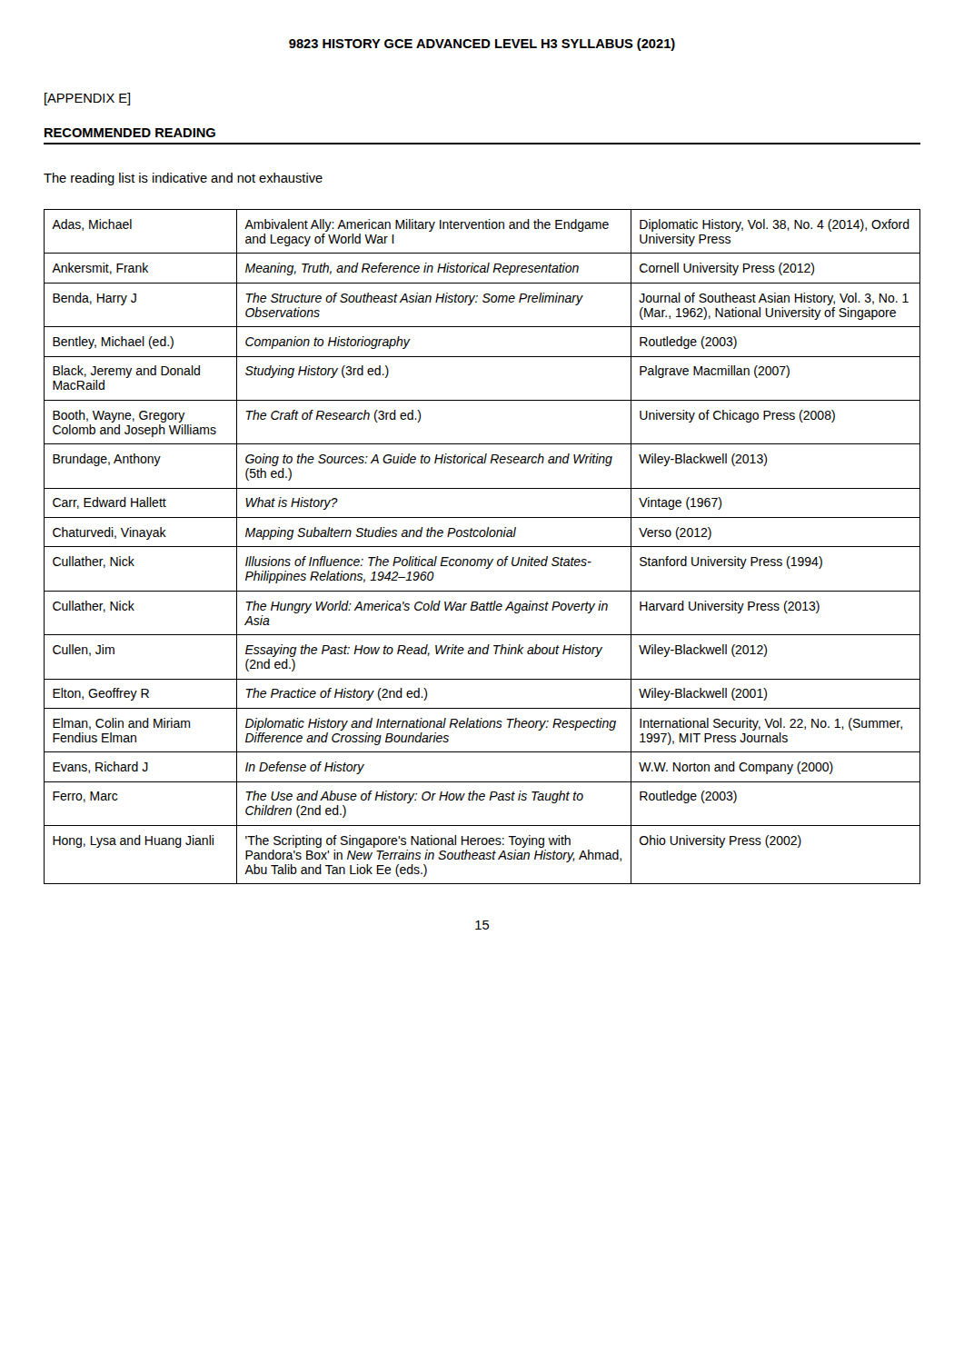9823 HISTORY GCE ADVANCED LEVEL H3 SYLLABUS (2021)
[APPENDIX E]
RECOMMENDED READING
The reading list is indicative and not exhaustive
| Adas, Michael | Ambivalent Ally: American Military Intervention and the Endgame and Legacy of World War I | Diplomatic History, Vol. 38, No. 4 (2014), Oxford University Press |
| Ankersmit, Frank | Meaning, Truth, and Reference in Historical Representation | Cornell University Press (2012) |
| Benda, Harry J | The Structure of Southeast Asian History: Some Preliminary Observations | Journal of Southeast Asian History, Vol. 3, No. 1 (Mar., 1962), National University of Singapore |
| Bentley, Michael (ed.) | Companion to Historiography | Routledge (2003) |
| Black, Jeremy and Donald MacRaild | Studying History (3rd ed.) | Palgrave Macmillan (2007) |
| Booth, Wayne, Gregory Colomb and Joseph Williams | The Craft of Research (3rd ed.) | University of Chicago Press (2008) |
| Brundage, Anthony | Going to the Sources: A Guide to Historical Research and Writing (5th ed.) | Wiley-Blackwell (2013) |
| Carr, Edward Hallett | What is History? | Vintage (1967) |
| Chaturvedi, Vinayak | Mapping Subaltern Studies and the Postcolonial | Verso (2012) |
| Cullather, Nick | Illusions of Influence: The Political Economy of United States-Philippines Relations, 1942–1960 | Stanford University Press (1994) |
| Cullather, Nick | The Hungry World: America's Cold War Battle Against Poverty in Asia | Harvard University Press (2013) |
| Cullen, Jim | Essaying the Past: How to Read, Write and Think about History (2nd ed.) | Wiley-Blackwell (2012) |
| Elton, Geoffrey R | The Practice of History (2nd ed.) | Wiley-Blackwell (2001) |
| Elman, Colin and Miriam Fendius Elman | Diplomatic History and International Relations Theory: Respecting Difference and Crossing Boundaries | International Security, Vol. 22, No. 1, (Summer, 1997), MIT Press Journals |
| Evans, Richard J | In Defense of History | W.W. Norton and Company (2000) |
| Ferro, Marc | The Use and Abuse of History: Or How the Past is Taught to Children (2nd ed.) | Routledge (2003) |
| Hong, Lysa and Huang Jianli | 'The Scripting of Singapore's National Heroes: Toying with Pandora's Box' in New Terrains in Southeast Asian History, Ahmad, Abu Talib and Tan Liok Ee (eds.) | Ohio University Press (2002) |
15